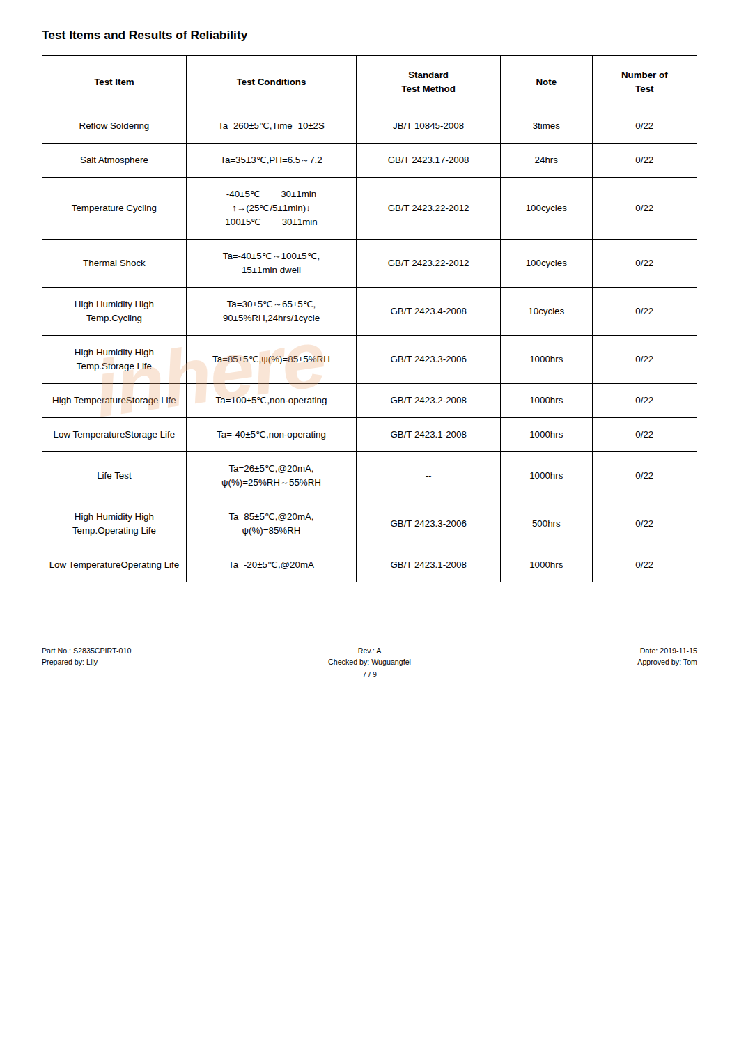inhere
Test Items and Results of Reliability
| Test Item | Test Conditions | Standard Test Method | Note | Number of Test |
| --- | --- | --- | --- | --- |
| Reflow Soldering | Ta=260±5℃,Time=10±2S | JB/T 10845-2008 | 3times | 0/22 |
| Salt Atmosphere | Ta=35±3℃,PH=6.5～7.2 | GB/T 2423.17-2008 | 24hrs | 0/22 |
| Temperature Cycling | -40±5℃ 30±1min ↑→(25℃/5±1min)↓ 100±5℃ 30±1min | GB/T 2423.22-2012 | 100cycles | 0/22 |
| Thermal Shock | Ta=-40±5℃～100±5℃, 15±1min dwell | GB/T 2423.22-2012 | 100cycles | 0/22 |
| High Humidity High Temp. Cycling | Ta=30±5℃～65±5℃, 90±5%RH,24hrs/1cycle | GB/T 2423.4-2008 | 10cycles | 0/22 |
| High Humidity High Temp. Storage Life | Ta=85±5℃,ψ(%)=85±5%RH | GB/T 2423.3-2006 | 1000hrs | 0/22 |
| High Temperature Storage Life | Ta=100±5℃,non-operating | GB/T 2423.2-2008 | 1000hrs | 0/22 |
| Low Temperature Storage Life | Ta=-40±5℃,non-operating | GB/T 2423.1-2008 | 1000hrs | 0/22 |
| Life Test | Ta=26±5℃,@20mA, ψ(%)=25%RH～55%RH | -- | 1000hrs | 0/22 |
| High Humidity High Temp. Operating Life | Ta=85±5℃,@20mA, ψ(%)=85%RH | GB/T 2423.3-2006 | 500hrs | 0/22 |
| Low Temperature Operating Life | Ta=-20±5℃,@20mA | GB/T 2423.1-2008 | 1000hrs | 0/22 |
| Part No.: S2835CPIRT-010 | Rev.: A | Date: 2019-11-15 |
| Prepared by: Lily | Checked by: Wuguangfei | Approved by: Tom |
7 / 9